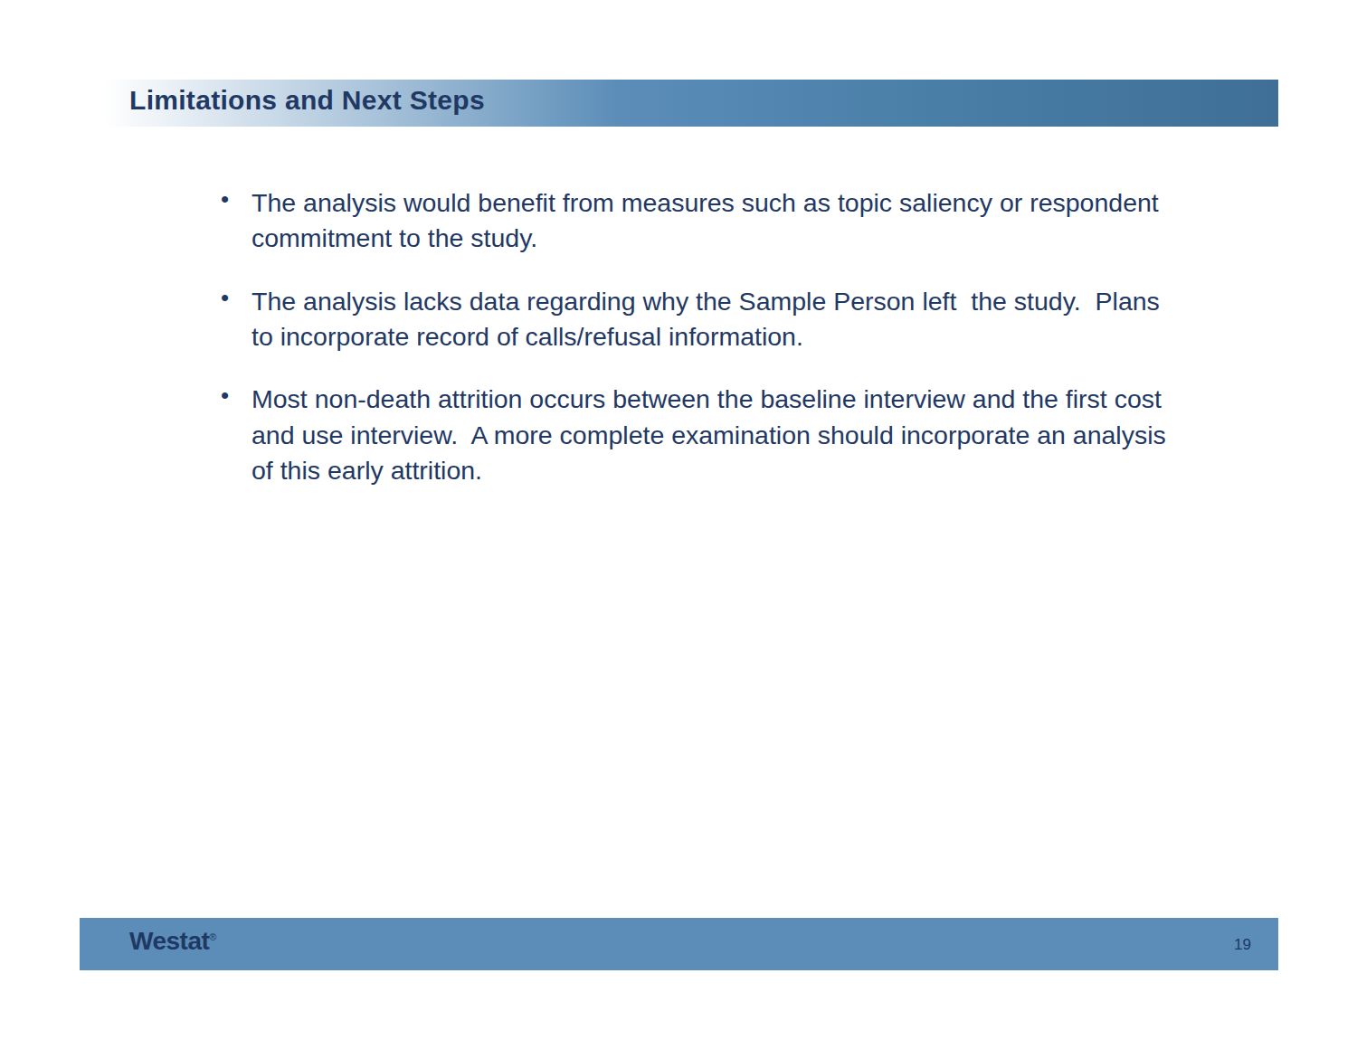Limitations and Next Steps
The analysis would benefit from measures such as topic saliency or respondent commitment to the study.
The analysis lacks data regarding why the Sample Person left the study. Plans to incorporate record of calls/refusal information.
Most non-death attrition occurs between the baseline interview and the first cost and use interview. A more complete examination should incorporate an analysis of this early attrition.
Westat®
19